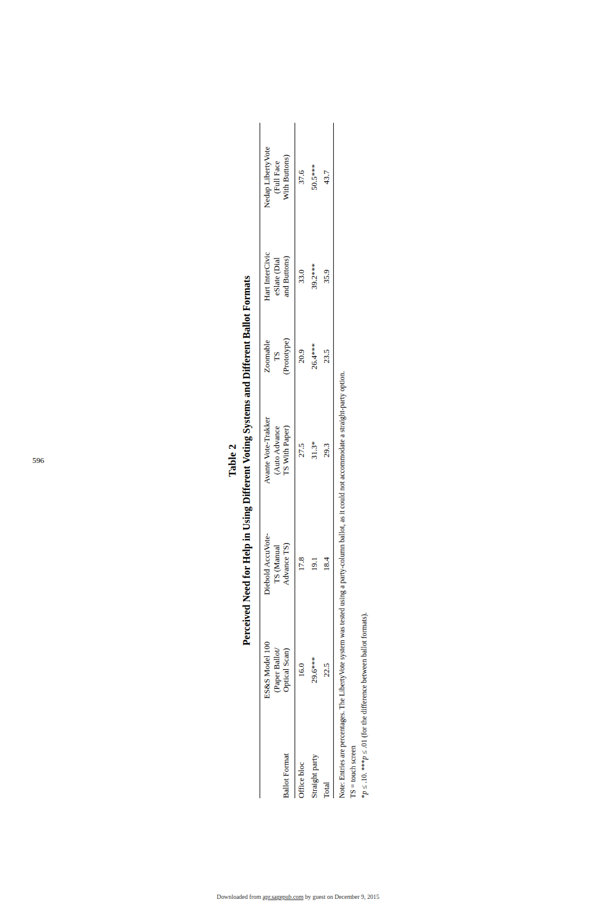596
Table 2
Perceived Need for Help in Using Different Voting Systems and Different Ballot Formats
| Ballot Format | ES&S Model 100 (Paper Ballot/ Optical Scan) | Diebold AccuVote- TS (Manual Advance TS) | Avante Vote-Trakker (Auto Advance TS With Paper) | Zoomable TS (Prototype) | Hart InterCivic eSlate (Dial and Buttons) | Nedap LibertyVote (Full Face With Buttons) |
| --- | --- | --- | --- | --- | --- | --- |
| Office bloc | 16.0 | 17.8 | 27.5 | 20.9 | 33.0 | 37.6 |
| Straight party | 29.6*** | 19.1 | 31.3* | 26.4*** | 39.2*** | 50.5*** |
| Total | 22.5 | 18.4 | 29.3 | 23.5 | 35.9 | 43.7 |
Note: Entries are percentages. The LibertyVote system was tested using a party-column ballot, as it could not accommodate a straight-party option.
TS = touch screen
*p ≤ .10. ***p ≤ .01 (for the difference between ballot formats).
Downloaded from apr.sagepub.com by guest on December 9, 2015